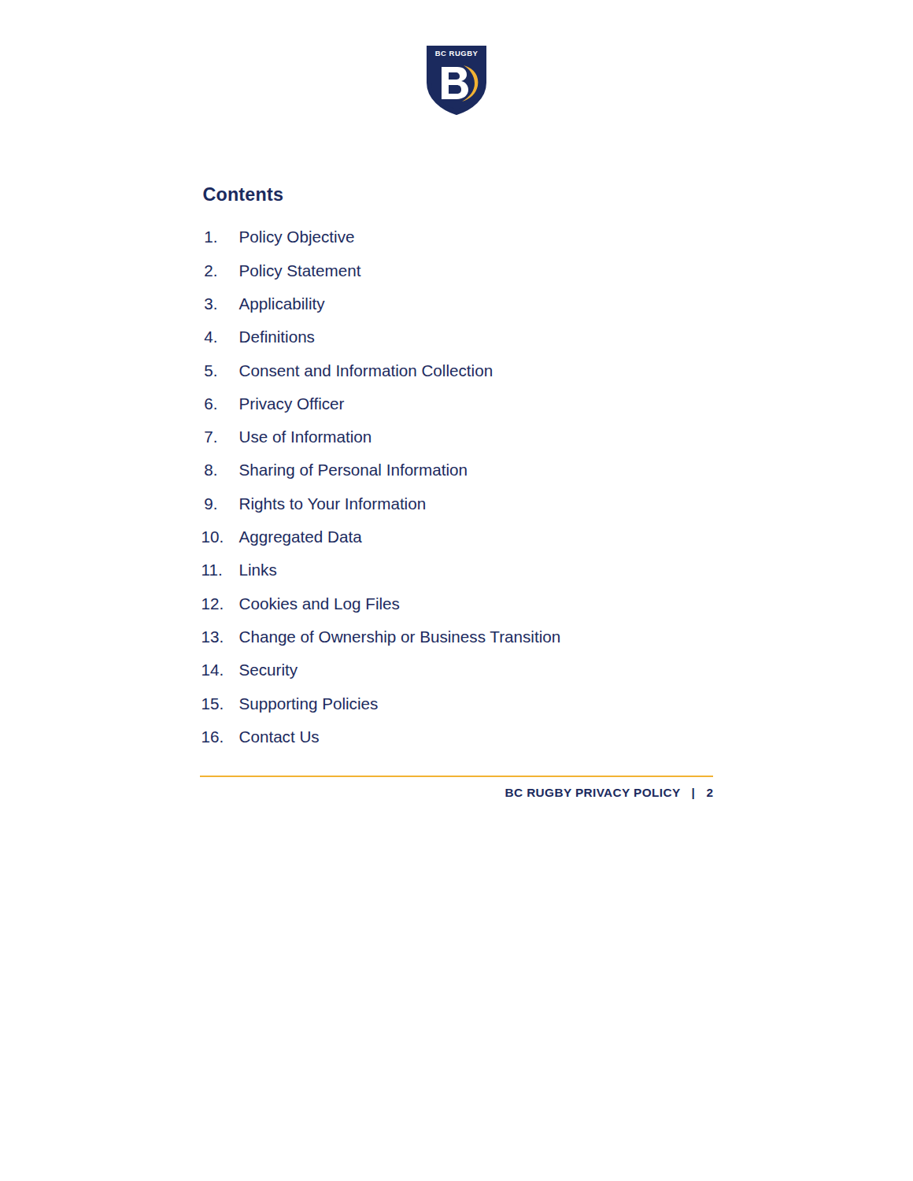BC RUGBY
Contents
Policy Objective
Policy Statement
Applicability
Definitions
Consent and Information Collection
Privacy Officer
Use of Information
Sharing of Personal Information
Rights to Your Information
Aggregated Data
Links
Cookies and Log Files
Change of Ownership or Business Transition
Security
Supporting Policies
Contact Us
BC RUGBY PRIVACY POLICY | 2